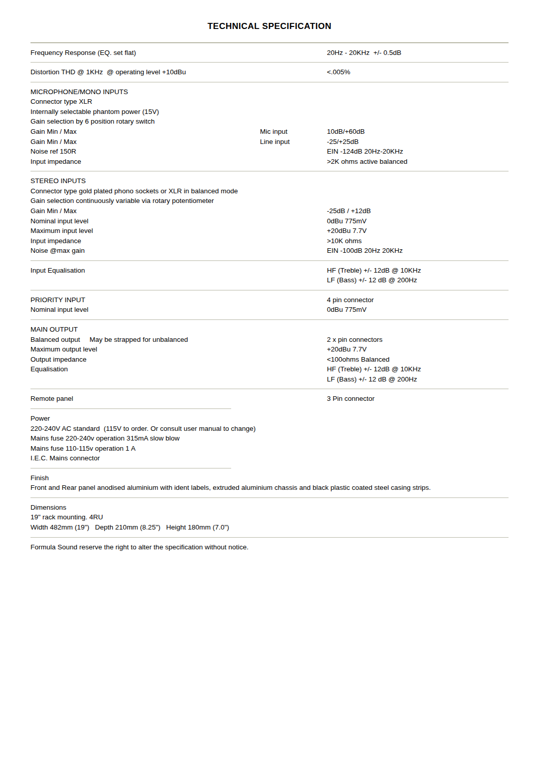TECHNICAL SPECIFICATION
| Frequency Response (EQ. set flat) | | 20Hz - 20KHz +/- 0.5dB |
| Distortion THD @ 1KHz @ operating level +10dBu | | <.005% |
| MICROPHONE/MONO INPUTS | |
| Connector type XLR | |
| Internally selectable phantom power (15V) | |
| Gain selection by 6 position rotary switch | |
| Gain Min / Max | Mic input | 10dB/+60dB |
| Gain Min / Max | Line input | -25/+25dB |
| Noise ref 150R | | EIN -124dB 20Hz-20KHz |
| Input impedance | | >2K ohms active balanced |
| STEREO INPUTS | |
| Connector type gold plated phono sockets or XLR in balanced mode |
| Gain selection continuously variable via rotary potentiometer |
| Gain Min / Max | | -25dB / +12dB |
| Nominal input level | | 0dBu 775mV |
| Maximum input level | | +20dBu 7.7V |
| Input impedance | | >10K ohms |
| Noise @max gain | | EIN -100dB 20Hz 20KHz |
| Input Equalisation | | HF (Treble) +/- 12dB @ 10KHz |
| | | LF (Bass) +/- 12 dB @ 200Hz |
| PRIORITY INPUT | | 4 pin connector |
| Nominal input level | | 0dBu 775mV |
| MAIN OUTPUT | |
| Balanced output May be strapped for unbalanced | | 2 x pin connectors |
| Maximum output level | | +20dBu 7.7V |
| Output impedance | | <100ohms Balanced |
| Equalisation | | HF (Treble) +/- 12dB @ 10KHz |
| | | LF (Bass) +/- 12 dB @ 200Hz |
| Remote panel | | 3 Pin connector |
Power
220-240V AC standard (115V to order. Or consult user manual to change)
Mains fuse 220-240v operation 315mA slow blow
Mains fuse 110-115v operation 1 A
I.E.C. Mains connector
Finish
Front and Rear panel anodised aluminium with ident labels, extruded aluminium chassis and black plastic coated steel casing strips.
Dimensions
19" rack mounting. 4RU
Width 482mm (19") Depth 210mm (8.25") Height 180mm (7.0")
Formula Sound reserve the right to alter the specification without notice.